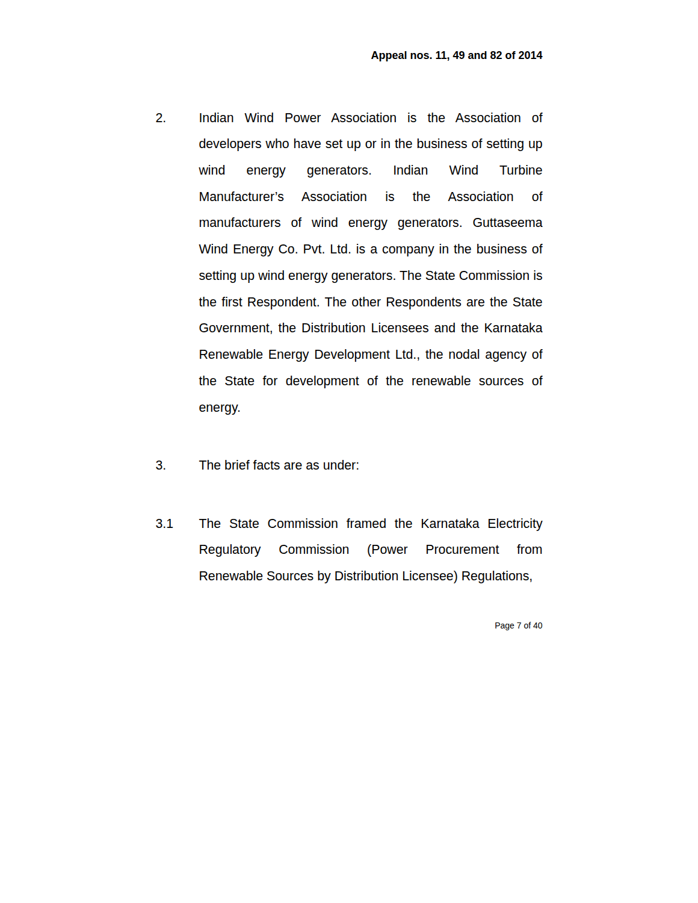Appeal nos. 11, 49 and 82 of 2014
2.
Indian Wind Power Association is the Association of developers who have set up or in the business of setting up wind energy generators. Indian Wind Turbine Manufacturer’s Association is the Association of manufacturers of wind energy generators. Guttaseema Wind Energy Co. Pvt. Ltd. is a company in the business of setting up wind energy generators. The State Commission is the first Respondent. The other Respondents are the State Government, the Distribution Licensees and the Karnataka Renewable Energy Development Ltd., the nodal agency of the State for development of the renewable sources of energy.
3.
The brief facts are as under:
3.1
The State Commission framed the Karnataka Electricity Regulatory Commission (Power Procurement from Renewable Sources by Distribution Licensee) Regulations,
Page 7 of 40